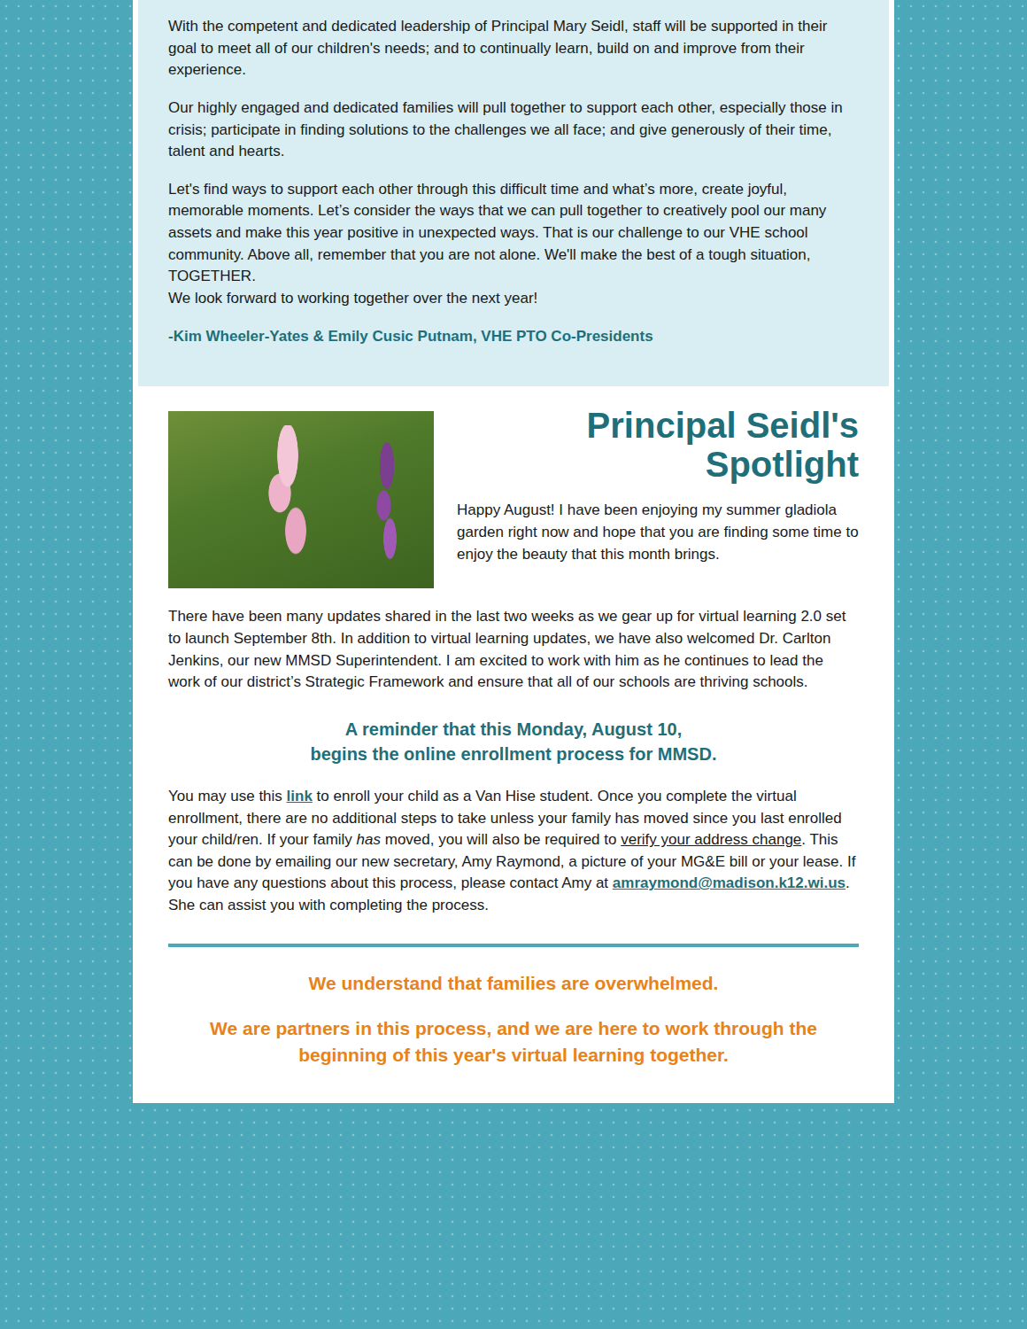With the competent and dedicated leadership of Principal Mary Seidl, staff will be supported in their goal to meet all of our children's needs; and to continually learn, build on and improve from their experience.
Our highly engaged and dedicated families will pull together to support each other, especially those in crisis; participate in finding solutions to the challenges we all face; and give generously of their time, talent and hearts.
Let's find ways to support each other through this difficult time and what’s more, create joyful, memorable moments. Let’s consider the ways that we can pull together to creatively pool our many assets and make this year positive in unexpected ways. That is our challenge to our VHE school community. Above all, remember that you are not alone. We'll make the best of a tough situation, TOGETHER.
We look forward to working together over the next year!
-Kim Wheeler-Yates & Emily Cusic Putnam, VHE PTO Co-Presidents
Principal Seidl's Spotlight
Happy August! I have been enjoying my summer gladiola garden right now and hope that you are finding some time to enjoy the beauty that this month brings.
There have been many updates shared in the last two weeks as we gear up for virtual learning 2.0 set to launch September 8th. In addition to virtual learning updates, we have also welcomed Dr. Carlton Jenkins, our new MMSD Superintendent. I am excited to work with him as he continues to lead the work of our district’s Strategic Framework and ensure that all of our schools are thriving schools.
A reminder that this Monday, August 10,
begins the online enrollment process for MMSD.
You may use this link to enroll your child as a Van Hise student. Once you complete the virtual enrollment, there are no additional steps to take unless your family has moved since you last enrolled your child/ren. If your family has moved, you will also be required to verify your address change. This can be done by emailing our new secretary, Amy Raymond, a picture of your MG&E bill or your lease. If you have any questions about this process, please contact Amy at amraymond@madison.k12.wi.us. She can assist you with completing the process.
We understand that families are overwhelmed.
We are partners in this process, and we are here to work through the beginning of this year's virtual learning together.